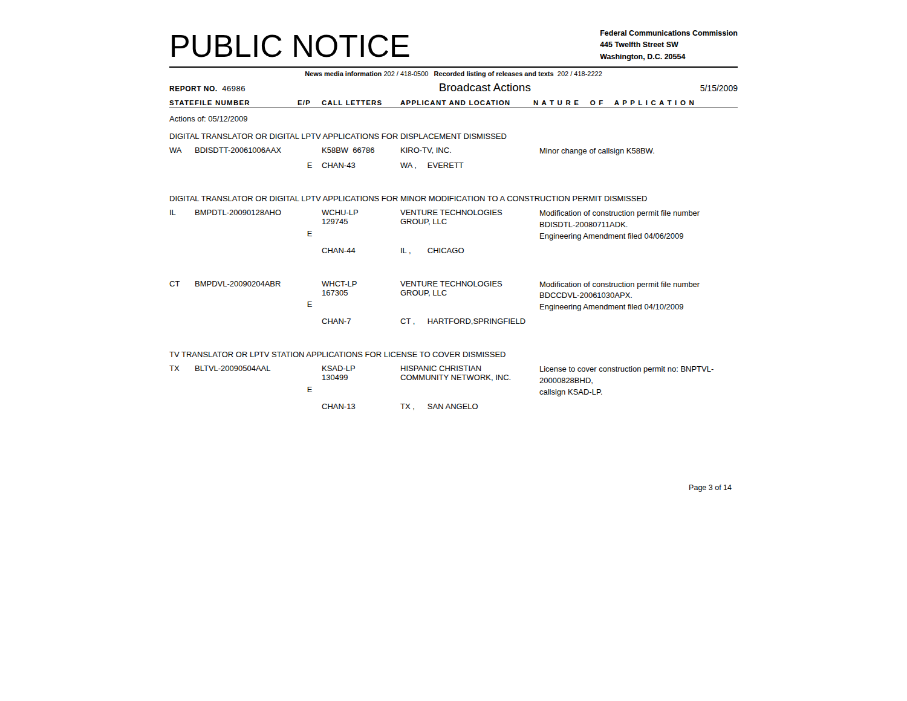PUBLIC NOTICE
Federal Communications Commission
445 Twelfth Street SW
Washington, D.C. 20554
News media information 202 / 418-0500 Recorded listing of releases and texts 202 / 418-2222
REPORT NO. 46986
Broadcast Actions
5/15/2009
STATE
FILE NUMBER
E/P
CALL LETTERS
APPLICANT AND LOCATION
N A T U R E O F A P P L I C A T I O N
Actions of: 05/12/2009
DIGITAL TRANSLATOR OR DIGITAL LPTV APPLICATIONS FOR DISPLACEMENT DISMISSED
WA
BDISDTT-20061006AAX
K58BW 66786
KIRO-TV, INC.
Minor change of callsign K58BW.
E
CHAN-43
WA , EVERETT
DIGITAL TRANSLATOR OR DIGITAL LPTV APPLICATIONS FOR MINOR MODIFICATION TO A CONSTRUCTION PERMIT DISMISSED
IL
BMPDTL-20090128AHO
WCHU-LP
129745
VENTURE TECHNOLOGIES
GROUP, LLC
Modification of construction permit file number
BDISDTL-20080711ADK.
Engineering Amendment filed 04/06/2009
E
CHAN-44
IL , CHICAGO
CT
BMPDVL-20090204ABR
WHCT-LP
167305
VENTURE TECHNOLOGIES
GROUP, LLC
Modification of construction permit file number
BDCCDVL-20061030APX.
Engineering Amendment filed 04/10/2009
E
CHAN-7
CT , HARTFORD,SPRINGFIELD
TV TRANSLATOR OR LPTV STATION APPLICATIONS FOR LICENSE TO COVER DISMISSED
TX
BLTVL-20090504AAL
KSAD-LP
130499
HISPANIC CHRISTIAN
COMMUNITY NETWORK, INC.
License to cover construction permit no: BNPTVL-20000828BHD,
callsign KSAD-LP.
E
CHAN-13
TX , SAN ANGELO
Page 3 of 14